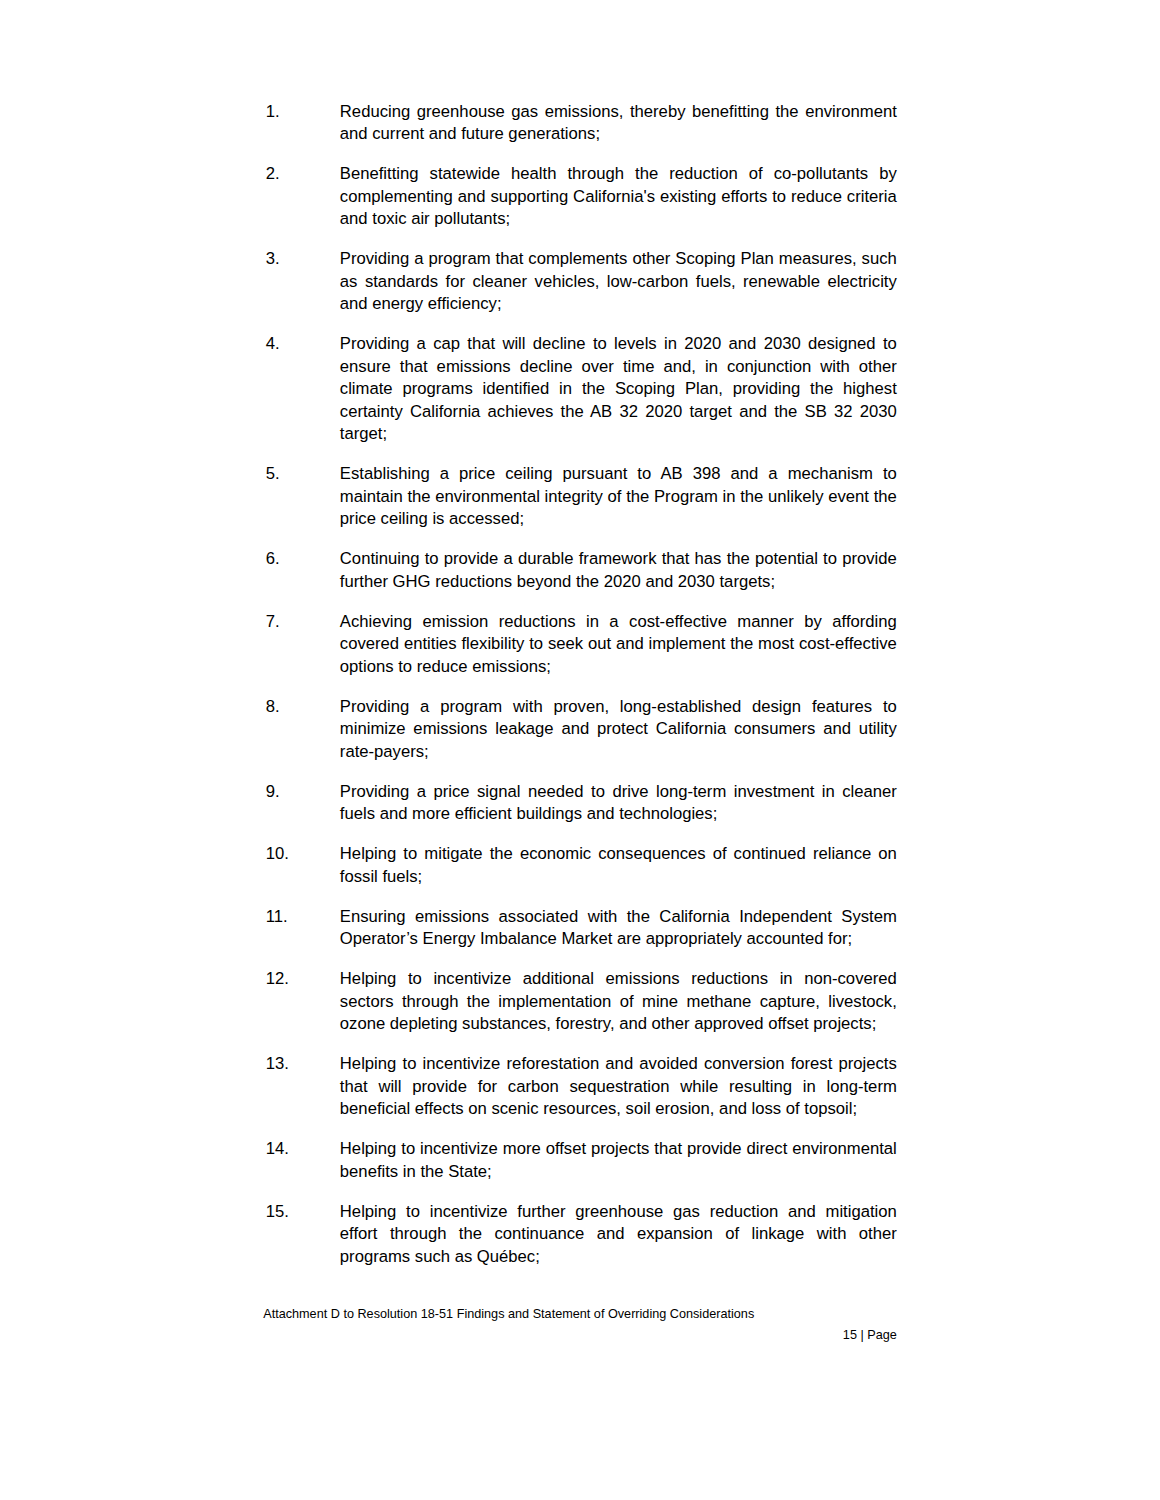1. Reducing greenhouse gas emissions, thereby benefitting the environment and current and future generations;
2. Benefitting statewide health through the reduction of co-pollutants by complementing and supporting California's existing efforts to reduce criteria and toxic air pollutants;
3. Providing a program that complements other Scoping Plan measures, such as standards for cleaner vehicles, low-carbon fuels, renewable electricity and energy efficiency;
4. Providing a cap that will decline to levels in 2020 and 2030 designed to ensure that emissions decline over time and, in conjunction with other climate programs identified in the Scoping Plan, providing the highest certainty California achieves the AB 32 2020 target and the SB 32 2030 target;
5. Establishing a price ceiling pursuant to AB 398 and a mechanism to maintain the environmental integrity of the Program in the unlikely event the price ceiling is accessed;
6. Continuing to provide a durable framework that has the potential to provide further GHG reductions beyond the 2020 and 2030 targets;
7. Achieving emission reductions in a cost-effective manner by affording covered entities flexibility to seek out and implement the most cost-effective options to reduce emissions;
8. Providing a program with proven, long-established design features to minimize emissions leakage and protect California consumers and utility rate-payers;
9. Providing a price signal needed to drive long-term investment in cleaner fuels and more efficient buildings and technologies;
10. Helping to mitigate the economic consequences of continued reliance on fossil fuels;
11. Ensuring emissions associated with the California Independent System Operator’s Energy Imbalance Market are appropriately accounted for;
12. Helping to incentivize additional emissions reductions in non-covered sectors through the implementation of mine methane capture, livestock, ozone depleting substances, forestry, and other approved offset projects;
13. Helping to incentivize reforestation and avoided conversion forest projects that will provide for carbon sequestration while resulting in long-term beneficial effects on scenic resources, soil erosion, and loss of topsoil;
14. Helping to incentivize more offset projects that provide direct environmental benefits in the State;
15. Helping to incentivize further greenhouse gas reduction and mitigation effort through the continuance and expansion of linkage with other programs such as Québec;
Attachment D to Resolution 18-51 Findings and Statement of Overriding Considerations
15 | Page